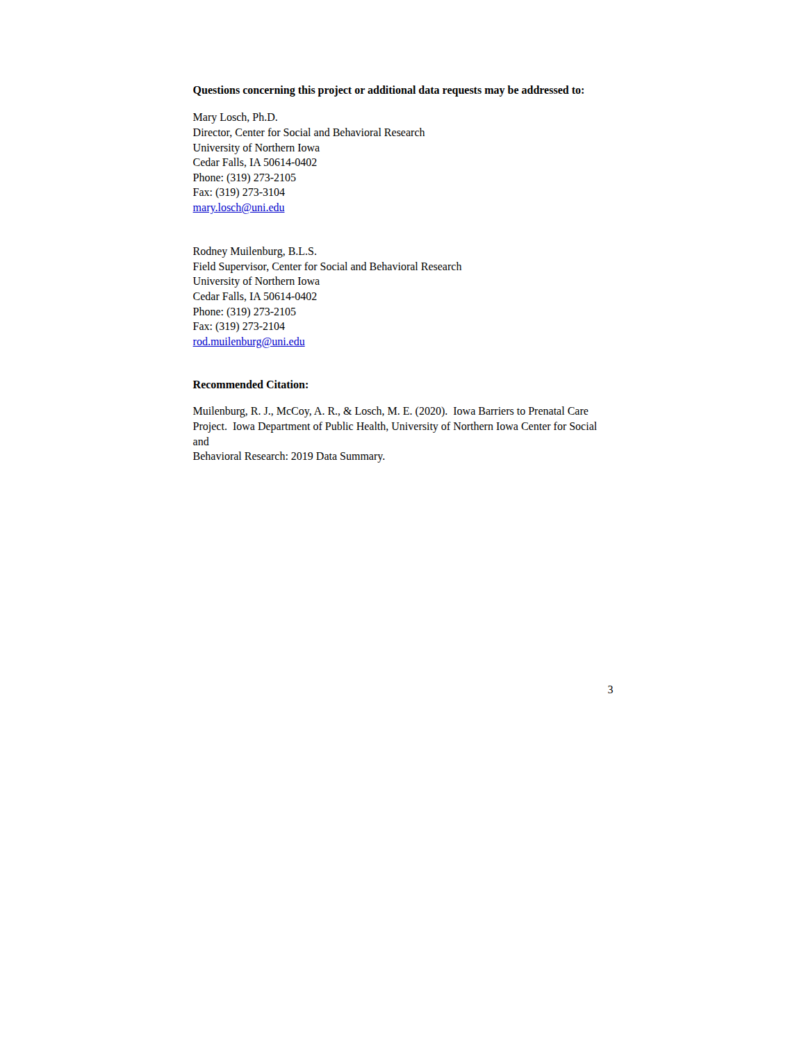Questions concerning this project or additional data requests may be addressed to:
Mary Losch, Ph.D.
Director, Center for Social and Behavioral Research
University of Northern Iowa
Cedar Falls, IA 50614-0402
Phone: (319) 273-2105
Fax: (319) 273-3104
mary.losch@uni.edu
Rodney Muilenburg, B.L.S.
Field Supervisor, Center for Social and Behavioral Research
University of Northern Iowa
Cedar Falls, IA 50614-0402
Phone: (319) 273-2105
Fax: (319) 273-2104
rod.muilenburg@uni.edu
Recommended Citation:
Muilenburg, R. J., McCoy, A. R., & Losch, M. E. (2020). Iowa Barriers to Prenatal Care
Project. Iowa Department of Public Health, University of Northern Iowa Center for Social and
Behavioral Research: 2019 Data Summary.
3